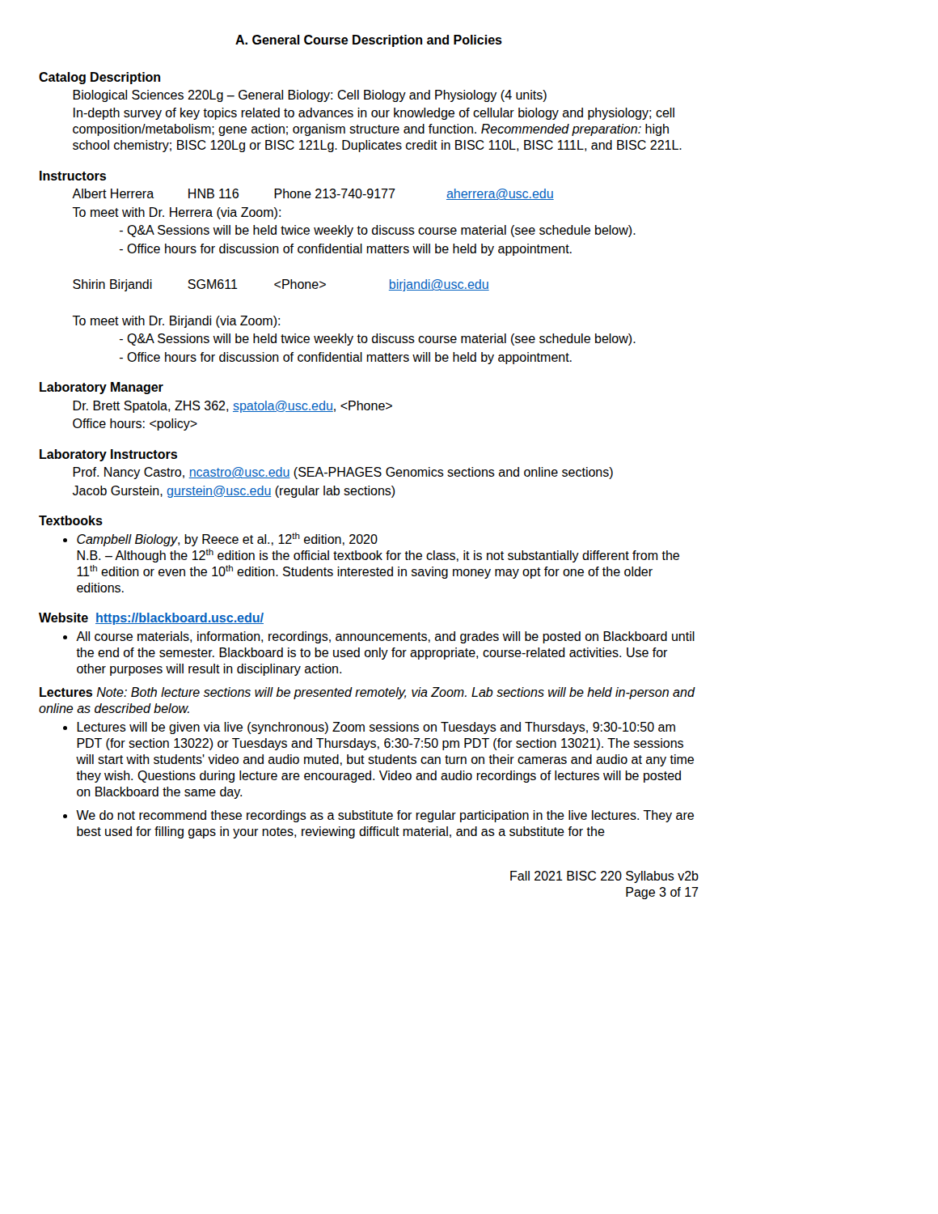A. General Course Description and Policies
Catalog Description
Biological Sciences 220Lg – General Biology: Cell Biology and Physiology (4 units)
In-depth survey of key topics related to advances in our knowledge of cellular biology and physiology; cell composition/metabolism; gene action; organism structure and function. Recommended preparation: high school chemistry; BISC 120Lg or BISC 121Lg. Duplicates credit in BISC 110L, BISC 111L, and BISC 221L.
Instructors
Albert Herrera HNB 116 Phone 213-740-9177 aherrera@usc.edu
To meet with Dr. Herrera (via Zoom):
- Q&A Sessions will be held twice weekly to discuss course material (see schedule below).
- Office hours for discussion of confidential matters will be held by appointment.
Shirin Birjandi SGM611 <Phone> birjandi@usc.edu
To meet with Dr. Birjandi (via Zoom):
- Q&A Sessions will be held twice weekly to discuss course material (see schedule below).
- Office hours for discussion of confidential matters will be held by appointment.
Laboratory Manager
Dr. Brett Spatola, ZHS 362, spatola@usc.edu, <Phone>
Office hours: <policy>
Laboratory Instructors
Prof. Nancy Castro, ncastro@usc.edu (SEA-PHAGES Genomics sections and online sections)
Jacob Gurstein, gurstein@usc.edu (regular lab sections)
Textbooks
Campbell Biology, by Reece et al., 12th edition, 2020
N.B. – Although the 12th edition is the official textbook for the class, it is not substantially different from the 11th edition or even the 10th edition. Students interested in saving money may opt for one of the older editions.
Website https://blackboard.usc.edu/
All course materials, information, recordings, announcements, and grades will be posted on Blackboard until the end of the semester. Blackboard is to be used only for appropriate, course-related activities. Use for other purposes will result in disciplinary action.
Lectures Note: Both lecture sections will be presented remotely, via Zoom. Lab sections will be held in-person and online as described below.
Lectures will be given via live (synchronous) Zoom sessions on Tuesdays and Thursdays, 9:30-10:50 am PDT (for section 13022) or Tuesdays and Thursdays, 6:30-7:50 pm PDT (for section 13021). The sessions will start with students' video and audio muted, but students can turn on their cameras and audio at any time they wish. Questions during lecture are encouraged. Video and audio recordings of lectures will be posted on Blackboard the same day.
We do not recommend these recordings as a substitute for regular participation in the live lectures. They are best used for filling gaps in your notes, reviewing difficult material, and as a substitute for the
Fall 2021 BISC 220 Syllabus v2b
Page 3 of 17